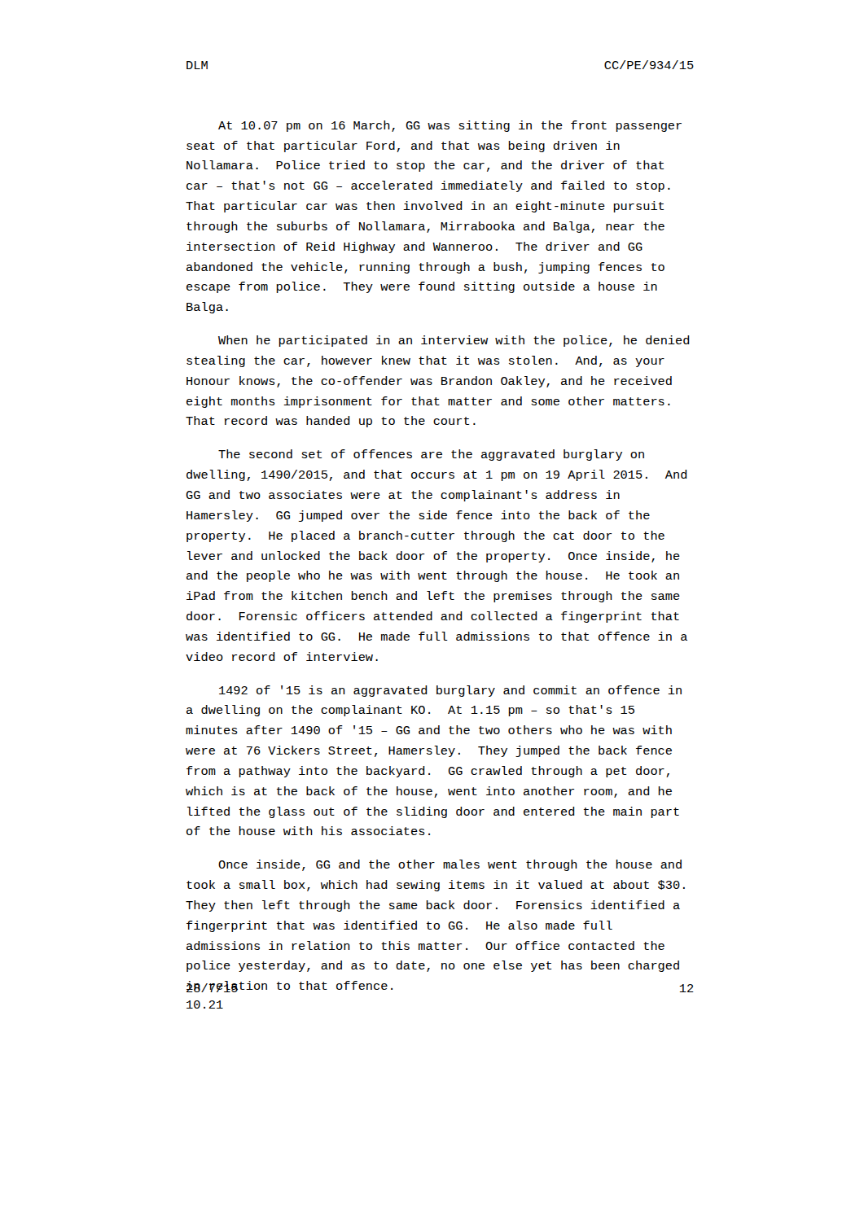DLM
CC/PE/934/15
At 10.07 pm on 16 March, GG was sitting in the front passenger seat of that particular Ford, and that was being driven in Nollamara. Police tried to stop the car, and the driver of that car – that's not GG – accelerated immediately and failed to stop. That particular car was then involved in an eight-minute pursuit through the suburbs of Nollamara, Mirrabooka and Balga, near the intersection of Reid Highway and Wanneroo. The driver and GG abandoned the vehicle, running through a bush, jumping fences to escape from police. They were found sitting outside a house in Balga.
When he participated in an interview with the police, he denied stealing the car, however knew that it was stolen. And, as your Honour knows, the co-offender was Brandon Oakley, and he received eight months imprisonment for that matter and some other matters. That record was handed up to the court.
The second set of offences are the aggravated burglary on dwelling, 1490/2015, and that occurs at 1 pm on 19 April 2015. And GG and two associates were at the complainant's address in Hamersley. GG jumped over the side fence into the back of the property. He placed a branch-cutter through the cat door to the lever and unlocked the back door of the property. Once inside, he and the people who he was with went through the house. He took an iPad from the kitchen bench and left the premises through the same door. Forensic officers attended and collected a fingerprint that was identified to GG. He made full admissions to that offence in a video record of interview.
1492 of '15 is an aggravated burglary and commit an offence in a dwelling on the complainant KO. At 1.15 pm – so that's 15 minutes after 1490 of '15 – GG and the two others who he was with were at 76 Vickers Street, Hamersley. They jumped the back fence from a pathway into the backyard. GG crawled through a pet door, which is at the back of the house, went into another room, and he lifted the glass out of the sliding door and entered the main part of the house with his associates.
Once inside, GG and the other males went through the house and took a small box, which had sewing items in it valued at about $30. They then left through the same back door. Forensics identified a fingerprint that was identified to GG. He also made full admissions in relation to this matter. Our office contacted the police yesterday, and as to date, no one else yet has been charged in relation to that offence.
28/7/15
10.21
12